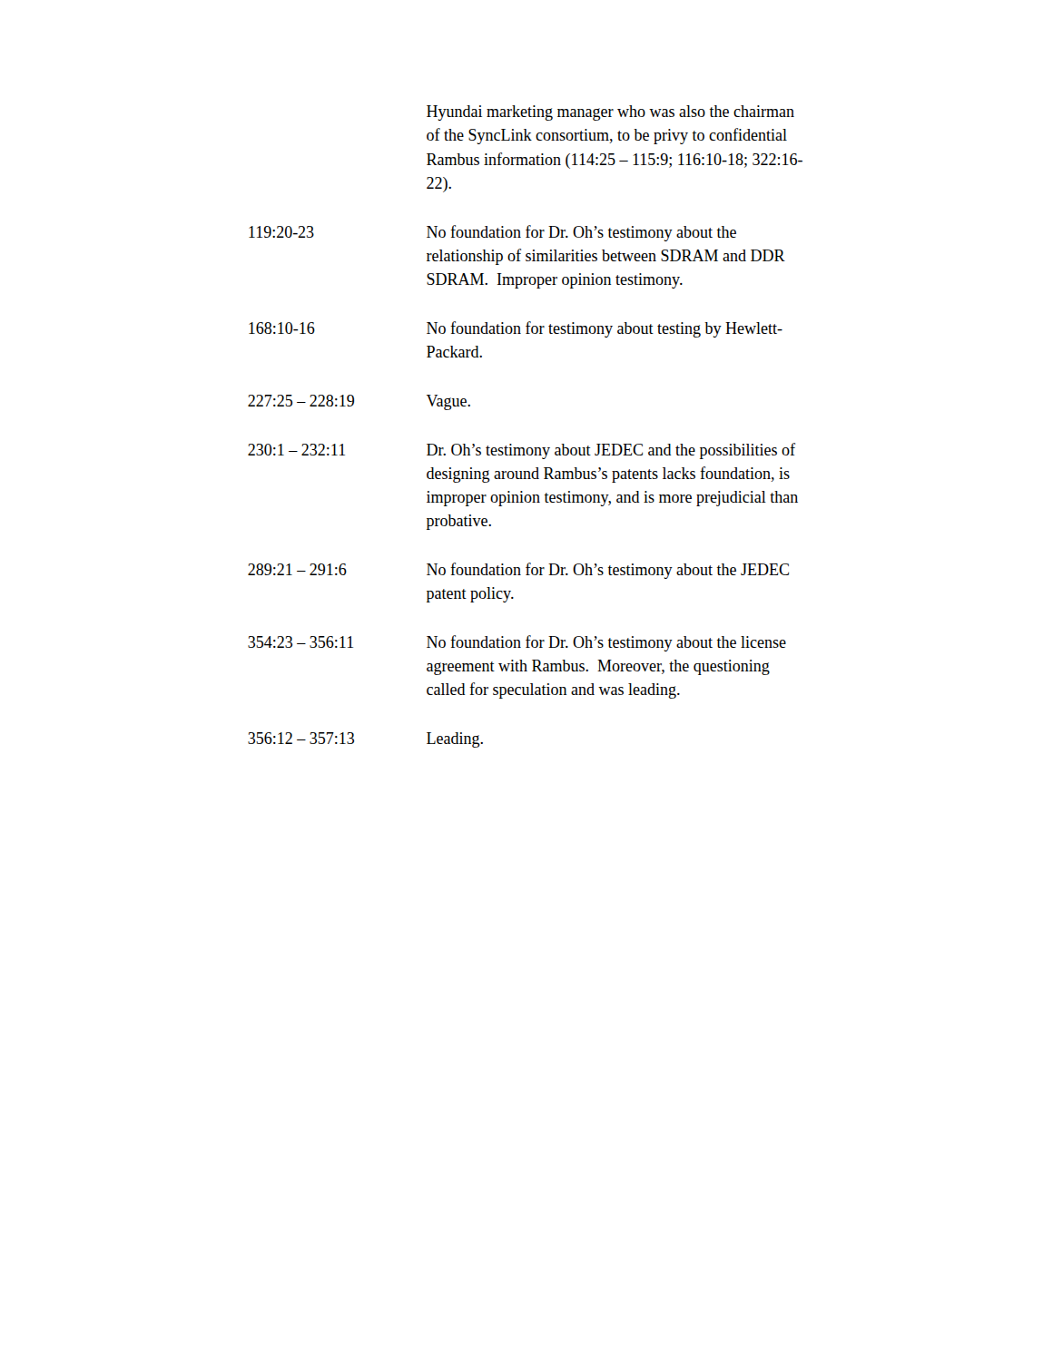Hyundai marketing manager who was also the chairman of the SyncLink consortium, to be privy to confidential Rambus information (114:25 – 115:9; 116:10-18; 322:16-22).
119:20-23
No foundation for Dr. Oh’s testimony about the relationship of similarities between SDRAM and DDR SDRAM. Improper opinion testimony.
168:10-16
No foundation for testimony about testing by Hewlett-Packard.
227:25 – 228:19
Vague.
230:1 – 232:11
Dr. Oh’s testimony about JEDEC and the possibilities of designing around Rambus’s patents lacks foundation, is improper opinion testimony, and is more prejudicial than probative.
289:21 – 291:6
No foundation for Dr. Oh’s testimony about the JEDEC patent policy.
354:23 – 356:11
No foundation for Dr. Oh’s testimony about the license agreement with Rambus. Moreover, the questioning called for speculation and was leading.
356:12 – 357:13
Leading.